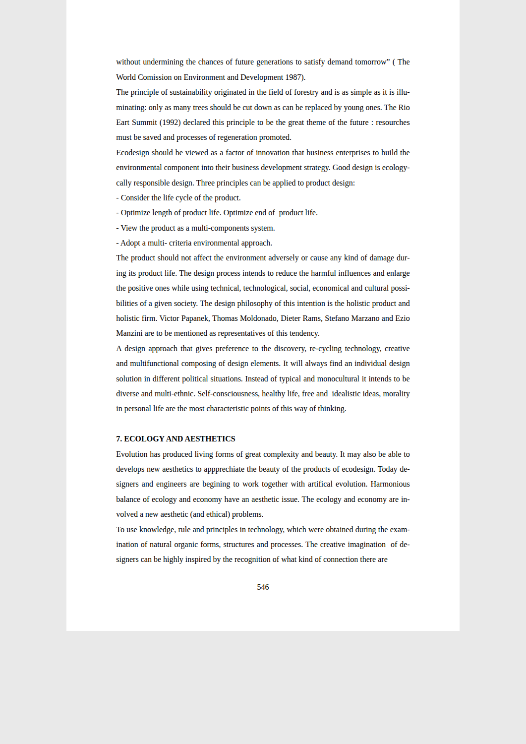without undermining the chances of future generations to satisfy demand tomorrow” ( The World Comission on Environment and Development 1987).
The principle of sustainability originated in the field of forestry and is as simple as it is illuminating: only as many trees should be cut down as can be replaced by young ones. The Rio Eart Summit (1992) declared this principle to be the great theme of the future : resourches must be saved and processes of regeneration promoted.
Ecodesign should be viewed as a factor of innovation that business enterprises to build the environmental component into their business development strategy. Good design is ecologycally responsible design. Three principles can be applied to product design:
- Consider the life cycle of the product.
- Optimize length of product life. Optimize end of product life.
- View the product as a multi-components system.
- Adopt a multi- criteria environmental approach.
The product should not affect the environment adversely or cause any kind of damage during its product life. The design process intends to reduce the harmful influences and enlarge the positive ones while using technical, technological, social, economical and cultural possibilities of a given society. The design philosophy of this intention is the holistic product and holistic firm. Victor Papanek, Thomas Moldonado, Dieter Rams, Stefano Marzano and Ezio Manzini are to be mentioned as representatives of this tendency.
A design approach that gives preference to the discovery, re-cycling technology, creative and multifunctional composing of design elements. It will always find an individual design solution in different political situations. Instead of typical and monocultural it intends to be diverse and multi-ethnic. Self-consciousness, healthy life, free and idealistic ideas, morality in personal life are the most characteristic points of this way of thinking.
7. ECOLOGY AND AESTHETICS
Evolution has produced living forms of great complexity and beauty. It may also be able to develops new aesthetics to appprechiate the beauty of the products of ecodesign. Today designers and engineers are begining to work together with artifical evolution. Harmonious balance of ecology and economy have an aesthetic issue. The ecology and economy are involved a new aesthetic (and ethical) problems.
To use knowledge, rule and principles in technology, which were obtained during the examination of natural organic forms, structures and processes. The creative imagination of designers can be highly inspired by the recognition of what kind of connection there are
546